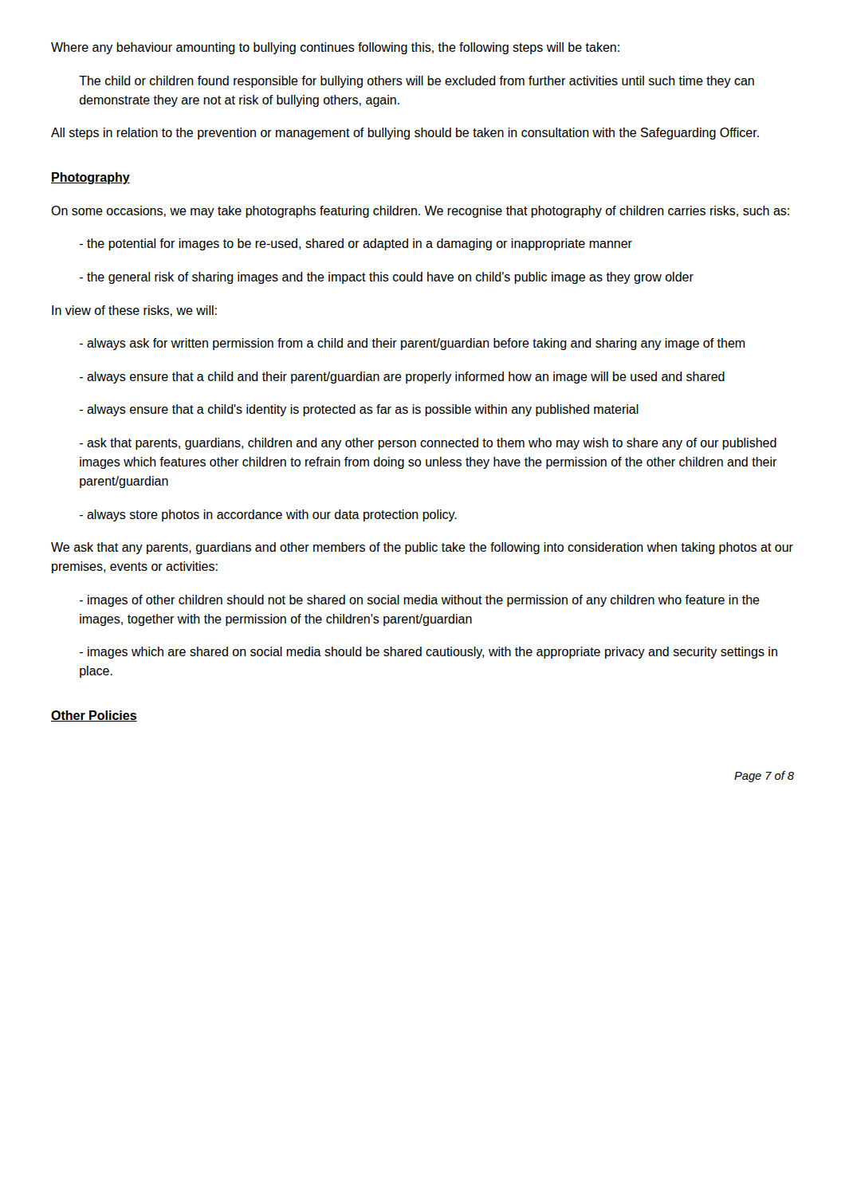Where any behaviour amounting to bullying continues following this, the following steps will be taken:
The child or children found responsible for bullying others will be excluded from further activities until such time they can demonstrate they are not at risk of bullying others, again.
All steps in relation to the prevention or management of bullying should be taken in consultation with the Safeguarding Officer.
Photography
On some occasions, we may take photographs featuring children. We recognise that photography of children carries risks, such as:
- the potential for images to be re-used, shared or adapted in a damaging or inappropriate manner
- the general risk of sharing images and the impact this could have on child's public image as they grow older
In view of these risks, we will:
- always ask for written permission from a child and their parent/guardian before taking and sharing any image of them
- always ensure that a child and their parent/guardian are properly informed how an image will be used and shared
- always ensure that a child's identity is protected as far as is possible within any published material
- ask that parents, guardians, children and any other person connected to them who may wish to share any of our published images which features other children to refrain from doing so unless they have the permission of the other children and their parent/guardian
- always store photos in accordance with our data protection policy.
We ask that any parents, guardians and other members of the public take the following into consideration when taking photos at our premises, events or activities:
- images of other children should not be shared on social media without the permission of any children who feature in the images, together with the permission of the children's parent/guardian
- images which are shared on social media should be shared cautiously, with the appropriate privacy and security settings in place.
Other Policies
Page 7 of 8